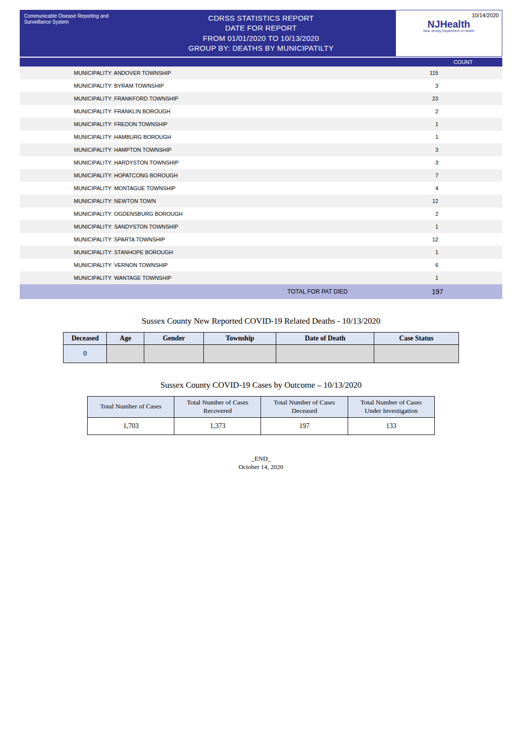Communicable Disease Reporting and
Surveillance System
CDRSS STATISTICS REPORT
DATE FOR REPORT
FROM 01/01/2020 TO 10/13/2020
GROUP BY: DEATHS BY MUNICIPATILTY
10/14/2020
NJ Health
New Jersey Department of Health
| | COUNT |
| --- | --- |
| MUNICIPALITY: ANDOVER TOWNSHIP | 115 |
| MUNICIPALITY: BYRAM TOWNSHIP | 3 |
| MUNICIPALITY: FRANKFORD TOWNSHIP | 23 |
| MUNICIPALITY: FRANKLIN BOROUGH | 2 |
| MUNICIPALITY: FREDON TOWNSHIP | 1 |
| MUNICIPALITY: HAMBURG BOROUGH | 1 |
| MUNICIPALITY: HAMPTON TOWNSHIP | 3 |
| MUNICIPALITY: HARDYSTON TOWNSHIP | 3 |
| MUNICIPALITY: HOPATCONG BOROUGH | 7 |
| MUNICIPALITY: MONTAGUE TOWNSHIP | 4 |
| MUNICIPALITY: NEWTON TOWN | 12 |
| MUNICIPALITY: OGDENSBURG BOROUGH | 2 |
| MUNICIPALITY: SANDYSTON TOWNSHIP | 1 |
| MUNICIPALITY: SPARTA TOWNSHIP | 12 |
| MUNICIPALITY: STANHOPE BOROUGH | 1 |
| MUNICIPALITY: VERNON TOWNSHIP | 6 |
| MUNICIPALITY: WANTAGE TOWNSHIP | 1 |
| TOTAL FOR PAT DIED | 197 |
Sussex County New Reported COVID-19 Related Deaths - 10/13/2020
| Deceased | Age | Gender | Township | Date of Death | Case Status |
| --- | --- | --- | --- | --- | --- |
| 0 | | | | | |
Sussex County COVID-19 Cases by Outcome – 10/13/2020
| Total Number of Cases | Total Number of Cases Recovered | Total Number of Cases Deceased | Total Number of Cases Under Investigation |
| --- | --- | --- | --- |
| 1,703 | 1,373 | 197 | 133 |
_END_
October 14, 2020